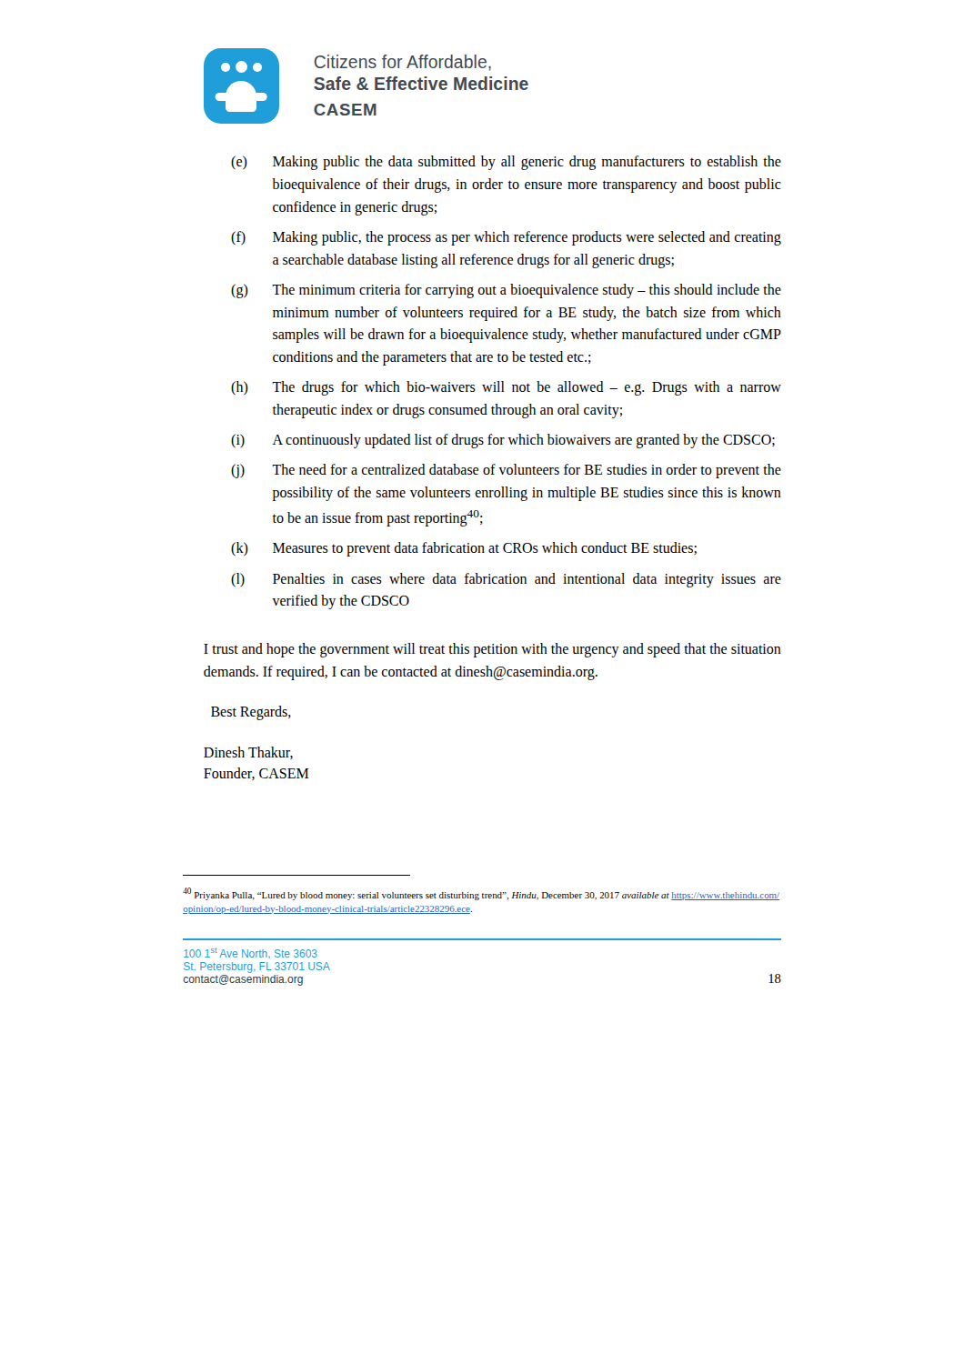Citizens for Affordable,
Safe & Effective Medicine
CASEM
(e) Making public the data submitted by all generic drug manufacturers to establish the bioequivalence of their drugs, in order to ensure more transparency and boost public confidence in generic drugs;
(f) Making public, the process as per which reference products were selected and creating a searchable database listing all reference drugs for all generic drugs;
(g) The minimum criteria for carrying out a bioequivalence study – this should include the minimum number of volunteers required for a BE study, the batch size from which samples will be drawn for a bioequivalence study, whether manufactured under cGMP conditions and the parameters that are to be tested etc.;
(h) The drugs for which bio-waivers will not be allowed – e.g. Drugs with a narrow therapeutic index or drugs consumed through an oral cavity;
(i) A continuously updated list of drugs for which biowaivers are granted by the CDSCO;
(j) The need for a centralized database of volunteers for BE studies in order to prevent the possibility of the same volunteers enrolling in multiple BE studies since this is known to be an issue from past reporting40;
(k) Measures to prevent data fabrication at CROs which conduct BE studies;
(l) Penalties in cases where data fabrication and intentional data integrity issues are verified by the CDSCO
I trust and hope the government will treat this petition with the urgency and speed that the situation demands. If required, I can be contacted at dinesh@casemindia.org.
Best Regards,
Dinesh Thakur,
Founder, CASEM
40 Priyanka Pulla, “Lured by blood money: serial volunteers set disturbing trend”, Hindu, December 30, 2017 available at https://www.thehindu.com/opinion/op-ed/lured-by-blood-money-clinical-trials/article22328296.ece.
100 1st Ave North, Ste 3603
St. Petersburg, FL 33701 USA
contact@casemindia.org
18